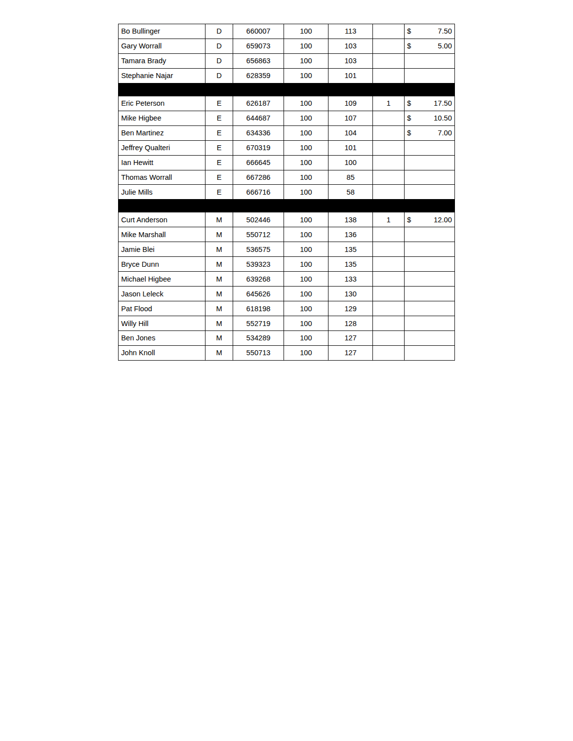| Bo Bullinger | D | 660007 | 100 | 113 | | $ | 7.50 |
| Gary Worrall | D | 659073 | 100 | 103 | | $ | 5.00 |
| Tamara Brady | D | 656863 | 100 | 103 | | | |
| Stephanie Najar | D | 628359 | 100 | 101 | | | |
| Eric Peterson | E | 626187 | 100 | 109 | 1 | $ | 17.50 |
| Mike Higbee | E | 644687 | 100 | 107 | | $ | 10.50 |
| Ben Martinez | E | 634336 | 100 | 104 | | $ | 7.00 |
| Jeffrey Qualteri | E | 670319 | 100 | 101 | | | |
| Ian Hewitt | E | 666645 | 100 | 100 | | | |
| Thomas Worrall | E | 667286 | 100 | 85 | | | |
| Julie Mills | E | 666716 | 100 | 58 | | | |
| Curt Anderson | M | 502446 | 100 | 138 | 1 | $ | 12.00 |
| Mike Marshall | M | 550712 | 100 | 136 | | | |
| Jamie Blei | M | 536575 | 100 | 135 | | | |
| Bryce Dunn | M | 539323 | 100 | 135 | | | |
| Michael Higbee | M | 639268 | 100 | 133 | | | |
| Jason Leleck | M | 645626 | 100 | 130 | | | |
| Pat Flood | M | 618198 | 100 | 129 | | | |
| Willy Hill | M | 552719 | 100 | 128 | | | |
| Ben Jones | M | 534289 | 100 | 127 | | | |
| John Knoll | M | 550713 | 100 | 127 | | | |